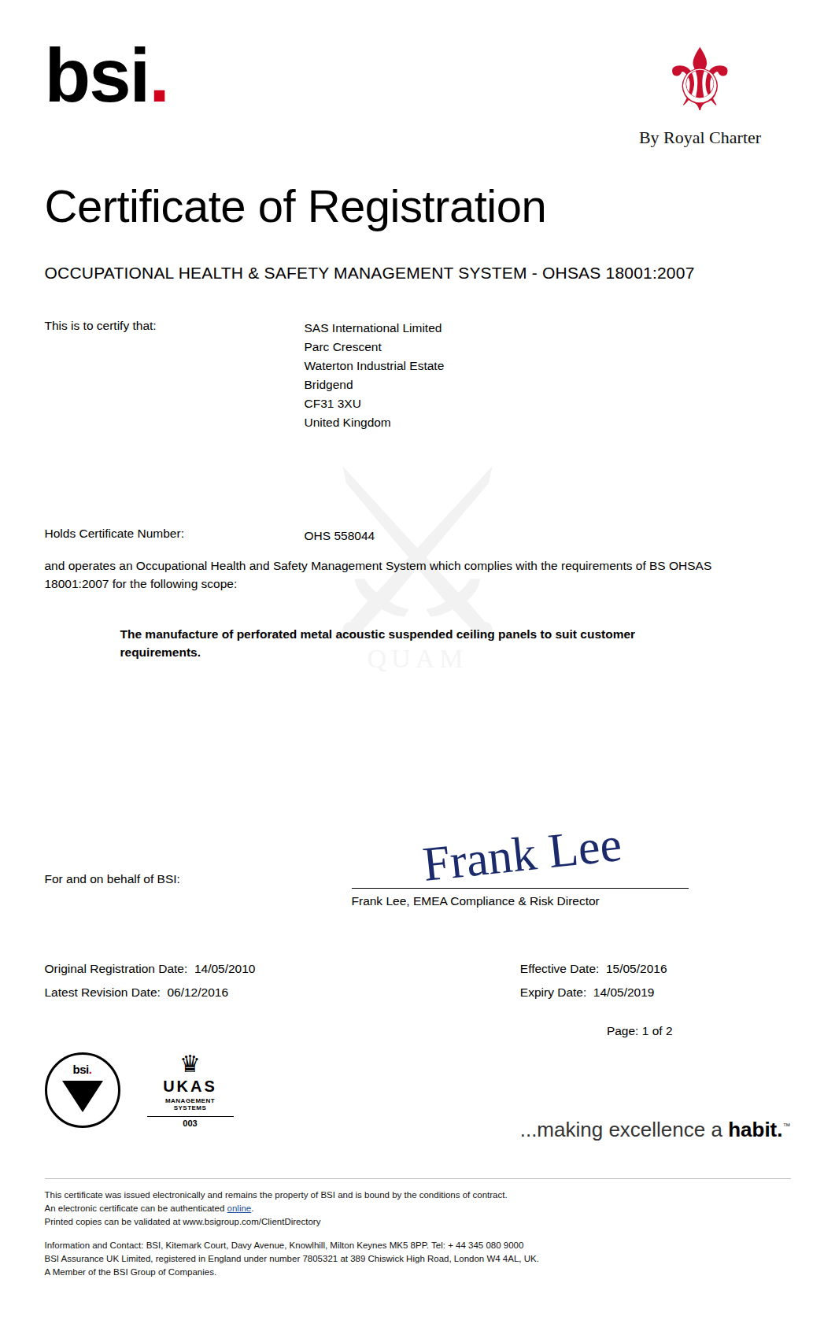⚔
QUAM
bsi.
⚜
By Royal Charter
Certificate of Registration
OCCUPATIONAL HEALTH & SAFETY MANAGEMENT SYSTEM - OHSAS 18001:2007
This is to certify that:
SAS International Limited
Parc Crescent
Waterton Industrial Estate
Bridgend
CF31 3XU
United Kingdom
Holds Certificate Number:
OHS 558044
and operates an Occupational Health and Safety Management System which complies with the requirements of BS OHSAS 18001:2007 for the following scope:
The manufacture of perforated metal acoustic suspended ceiling panels to suit customer requirements.
For and on behalf of BSI:
Frank Lee
Frank Lee, EMEA Compliance & Risk Director
Original Registration Date: 14/05/2010 Effective Date: 15/05/2016
Latest Revision Date: 06/12/2016 Expiry Date: 14/05/2019
Page: 1 of 2
bsi.
♛
UKAS
MANAGEMENT
SYSTEMS
003
...making excellence a habit.™
This certificate was issued electronically and remains the property of BSI and is bound by the conditions of contract.
An electronic certificate can be authenticated online.
Printed copies can be validated at www.bsigroup.com/ClientDirectory
Information and Contact: BSI, Kitemark Court, Davy Avenue, Knowlhill, Milton Keynes MK5 8PP. Tel: + 44 345 080 9000
BSI Assurance UK Limited, registered in England under number 7805321 at 389 Chiswick High Road, London W4 4AL, UK.
A Member of the BSI Group of Companies.